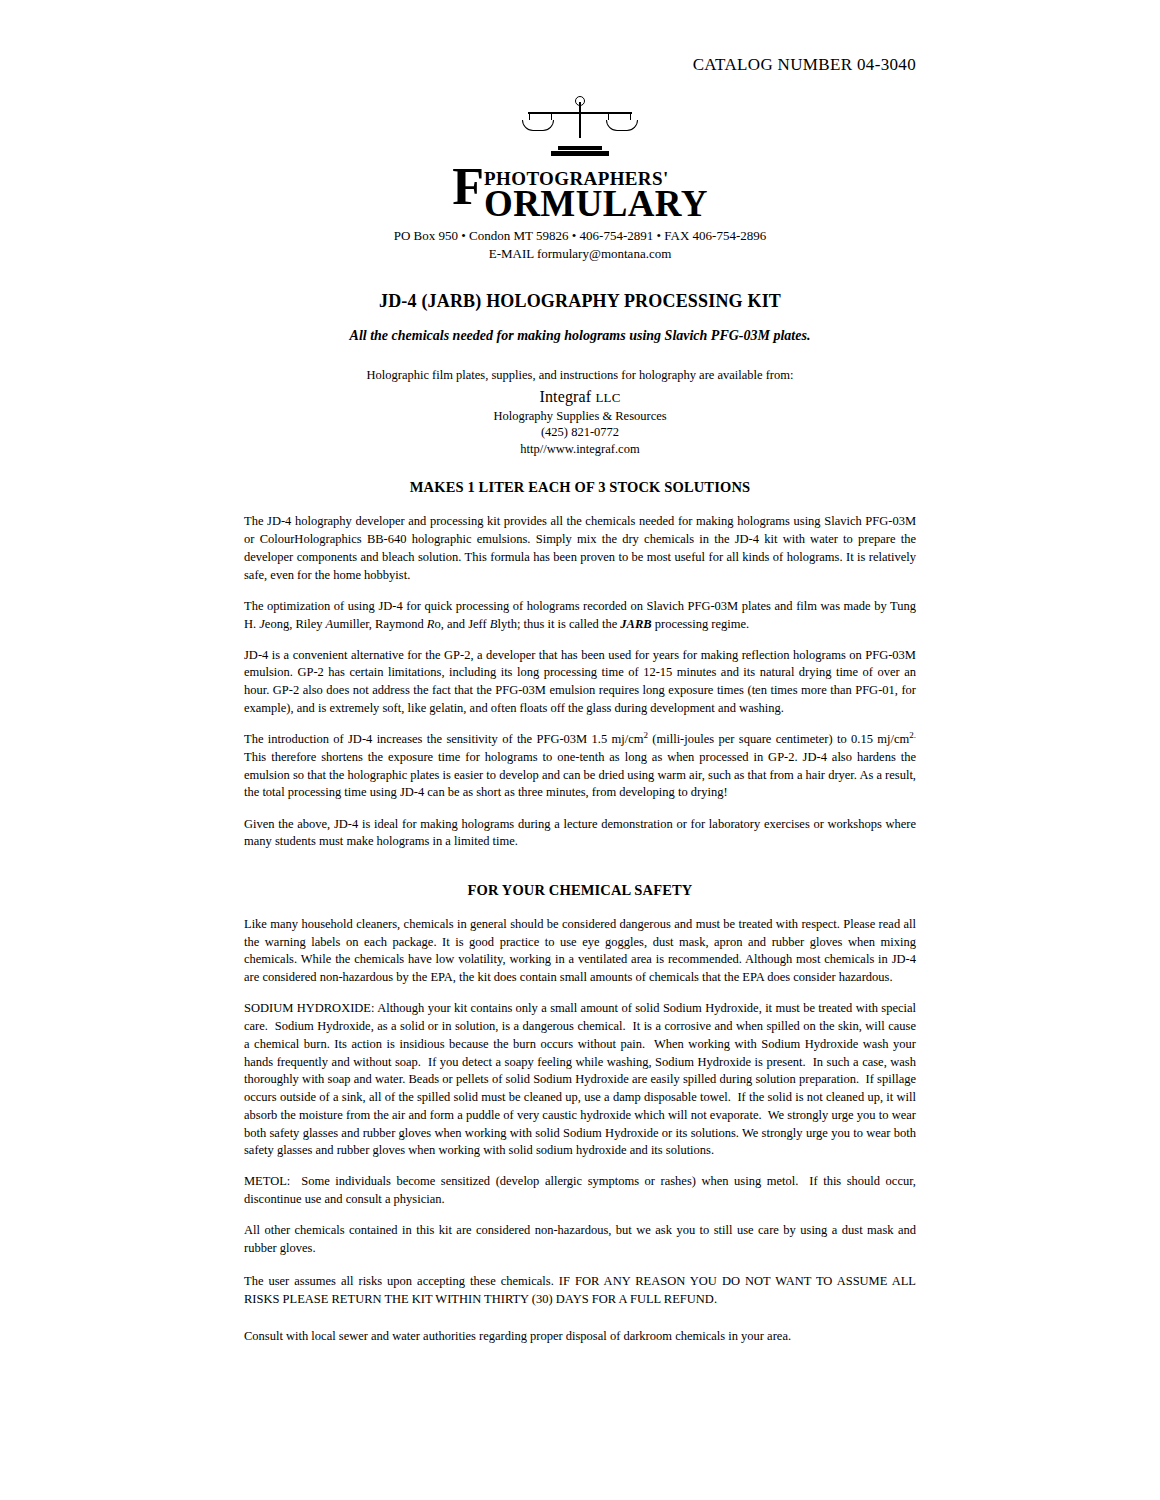CATALOG NUMBER 04-3040
FPHOTOGRAPHERS'ORMULARY
PO Box 950 • Condon MT 59826 • 406-754-2891 • FAX 406-754-2896
E-MAIL formulary@montana.com
JD-4 (JARB) HOLOGRAPHY PROCESSING KIT
All the chemicals needed for making holograms using Slavich PFG-03M plates.
Holographic film plates, supplies, and instructions for holography are available from: Integraf LLC
Holography Supplies & Resources
(425) 821-0772
http//www.integraf.com
MAKES 1 LITER EACH OF 3 STOCK SOLUTIONS
The JD-4 holography developer and processing kit provides all the chemicals needed for making holograms using Slavich PFG-03M or ColourHolographics BB-640 holographic emulsions. Simply mix the dry chemicals in the JD-4 kit with water to prepare the developer components and bleach solution. This formula has been proven to be most useful for all kinds of holograms. It is relatively safe, even for the home hobbyist.
The optimization of using JD-4 for quick processing of holograms recorded on Slavich PFG-03M plates and film was made by Tung H. Jeong, Riley Aumiller, Raymond Ro, and Jeff Blyth; thus it is called the JARB processing regime.
JD-4 is a convenient alternative for the GP-2, a developer that has been used for years for making reflection holograms on PFG-03M emulsion. GP-2 has certain limitations, including its long processing time of 12-15 minutes and its natural drying time of over an hour. GP-2 also does not address the fact that the PFG-03M emulsion requires long exposure times (ten times more than PFG-01, for example), and is extremely soft, like gelatin, and often floats off the glass during development and washing.
The introduction of JD-4 increases the sensitivity of the PFG-03M 1.5 mj/cm2 (milli-joules per square centimeter) to 0.15 mj/cm2. This therefore shortens the exposure time for holograms to one-tenth as long as when processed in GP-2. JD-4 also hardens the emulsion so that the holographic plates is easier to develop and can be dried using warm air, such as that from a hair dryer. As a result, the total processing time using JD-4 can be as short as three minutes, from developing to drying!
Given the above, JD-4 is ideal for making holograms during a lecture demonstration or for laboratory exercises or workshops where many students must make holograms in a limited time.
FOR YOUR CHEMICAL SAFETY
Like many household cleaners, chemicals in general should be considered dangerous and must be treated with respect. Please read all the warning labels on each package. It is good practice to use eye goggles, dust mask, apron and rubber gloves when mixing chemicals. While the chemicals have low volatility, working in a ventilated area is recommended. Although most chemicals in JD-4 are considered non-hazardous by the EPA, the kit does contain small amounts of chemicals that the EPA does consider hazardous.
SODIUM HYDROXIDE: Although your kit contains only a small amount of solid Sodium Hydroxide, it must be treated with special care. Sodium Hydroxide, as a solid or in solution, is a dangerous chemical. It is a corrosive and when spilled on the skin, will cause a chemical burn. Its action is insidious because the burn occurs without pain. When working with Sodium Hydroxide wash your hands frequently and without soap. If you detect a soapy feeling while washing, Sodium Hydroxide is present. In such a case, wash thoroughly with soap and water. Beads or pellets of solid Sodium Hydroxide are easily spilled during solution preparation. If spillage occurs outside of a sink, all of the spilled solid must be cleaned up, use a damp disposable towel. If the solid is not cleaned up, it will absorb the moisture from the air and form a puddle of very caustic hydroxide which will not evaporate. We strongly urge you to wear both safety glasses and rubber gloves when working with solid Sodium Hydroxide or its solutions. We strongly urge you to wear both safety glasses and rubber gloves when working with solid sodium hydroxide and its solutions.
METOL: Some individuals become sensitized (develop allergic symptoms or rashes) when using metol. If this should occur, discontinue use and consult a physician.
All other chemicals contained in this kit are considered non-hazardous, but we ask you to still use care by using a dust mask and rubber gloves.
The user assumes all risks upon accepting these chemicals. IF FOR ANY REASON YOU DO NOT WANT TO ASSUME ALL RISKS PLEASE RETURN THE KIT WITHIN THIRTY (30) DAYS FOR A FULL REFUND.
Consult with local sewer and water authorities regarding proper disposal of darkroom chemicals in your area.